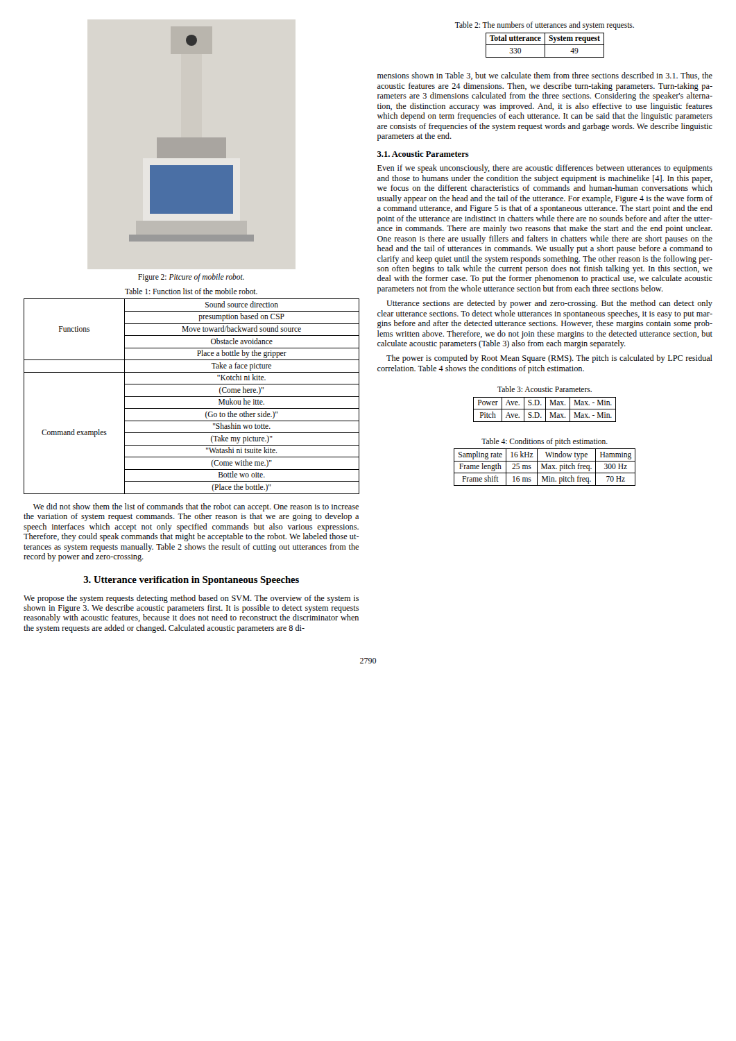Figure 2: Pitcure of mobile robot.
Table 1: Function list of the mobile robot.
| Functions | Sound source direction |
| presumption based on CSP |
| Move toward/backward sound source |
| Obstacle avoidance |
| Place a bottle by the gripper |
| | Take a face picture |
| Command examples | "Kotchi ni kite. |
| (Come here.)" |
| Mukou he itte. |
| (Go to the other side.)" |
| "Shashin wo totte. |
| (Take my picture.)" |
| "Watashi ni tsuite kite. |
| (Come withe me.)" |
| Bottle wo oite. |
| (Place the bottle.)" |
We did not show them the list of commands that the robot can accept. One reason is to increase the variation of system request commands. The other reason is that we are going to develop a speech interfaces which accept not only specified commands but also various expressions. Therefore, they could speak commands that might be acceptable to the robot. We labeled those utterances as system requests manually. Table 2 shows the result of cutting out utterances from the record by power and zero-crossing.
3. Utterance verification in Spontaneous Speeches
We propose the system requests detecting method based on SVM. The overview of the system is shown in Figure 3. We describe acoustic parameters first. It is possible to detect system requests reasonably with acoustic features, because it does not need to reconstruct the discriminator when the system requests are added or changed. Calculated acoustic parameters are 8 di-
Table 2: The numbers of utterances and system requests.
| Total utterance | System request |
| --- | --- |
| 330 | 49 |
mensions shown in Table 3, but we calculate them from three sections described in 3.1. Thus, the acoustic features are 24 dimensions. Then, we describe turn-taking parameters. Turn-taking parameters are 3 dimensions calculated from the three sections. Considering the speaker's alternation, the distinction accuracy was improved. And, it is also effective to use linguistic features which depend on term frequencies of each utterance. It can be said that the linguistic parameters are consists of frequencies of the system request words and garbage words. We describe linguistic parameters at the end.
3.1. Acoustic Parameters
Even if we speak unconsciously, there are acoustic differences between utterances to equipments and those to humans under the condition the subject equipment is machinelike [4]. In this paper, we focus on the different characteristics of commands and human-human conversations which usually appear on the head and the tail of the utterance. For example, Figure 4 is the wave form of a command utterance, and Figure 5 is that of a spontaneous utterance. The start point and the end point of the utterance are indistinct in chatters while there are no sounds before and after the utterance in commands. There are mainly two reasons that make the start and the end point unclear. One reason is there are usually fillers and falters in chatters while there are short pauses on the head and the tail of utterances in commands. We usually put a short pause before a command to clarify and keep quiet until the system responds something. The other reason is the following person often begins to talk while the current person does not finish talking yet. In this section, we deal with the former case. To put the former phenomenon to practical use, we calculate acoustic parameters not from the whole utterance section but from each three sections below.
Utterance sections are detected by power and zero-crossing. But the method can detect only clear utterance sections. To detect whole utterances in spontaneous speeches, it is easy to put margins before and after the detected utterance sections. However, these margins contain some problems written above. Therefore, we do not join these margins to the detected utterance section, but calculate acoustic parameters (Table 3) also from each margin separately.
The power is computed by Root Mean Square (RMS). The pitch is calculated by LPC residual correlation. Table 4 shows the conditions of pitch estimation.
Table 3: Acoustic Parameters.
| Power | Ave. | S.D. | Max. | Max. - Min. |
| Pitch | Ave. | S.D. | Max. | Max. - Min. |
Table 4: Conditions of pitch estimation.
| Sampling rate | 16 kHz | Window type | Hamming |
| Frame length | 25 ms | Max. pitch freq. | 300 Hz |
| Frame shift | 16 ms | Min. pitch freq. | 70 Hz |
2790